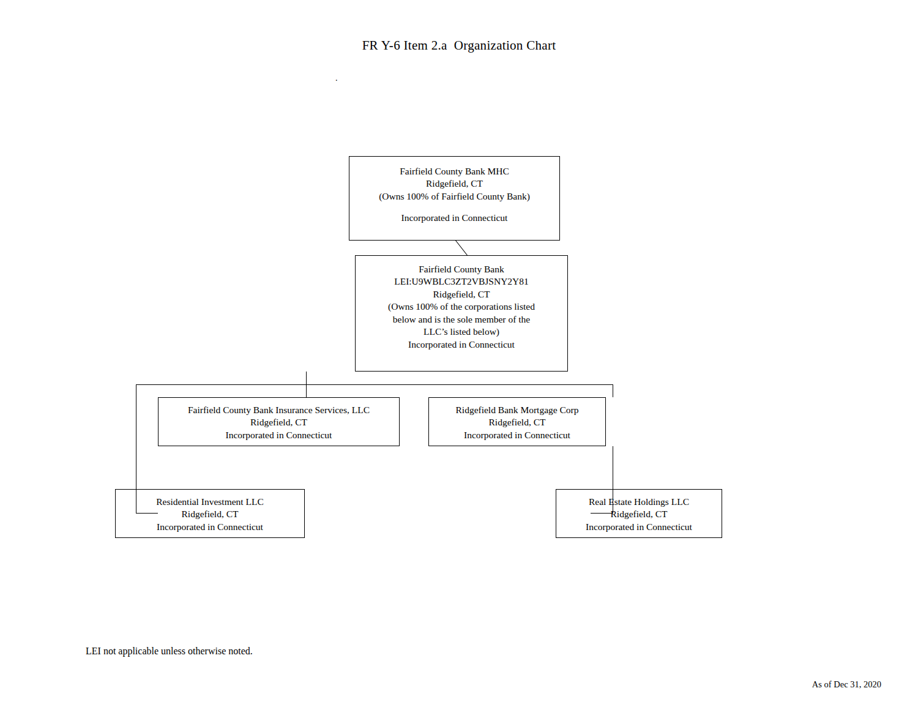FR Y-6 Item 2.a Organization Chart
.
Fairfield County Bank MHC
Ridgefield, CT
(Owns 100% of Fairfield County Bank)
Incorporated in Connecticut
Fairfield County Bank
LEI:U9WBLC3ZT2VBJSNY2Y81
Ridgefield, CT
(Owns 100% of the corporations listed
below and is the sole member of the
LLC’s listed below)
Incorporated in Connecticut
Fairfield County Bank Insurance Services, LLC
Ridgefield, CT
Incorporated in Connecticut
Ridgefield Bank Mortgage Corp
Ridgefield, CT
Incorporated in Connecticut
Residential Investment LLC
Ridgefield, CT
Incorporated in Connecticut
Real Estate Holdings LLC
Ridgefield, CT
Incorporated in Connecticut
LEI not applicable unless otherwise noted.
As of Dec 31, 2020